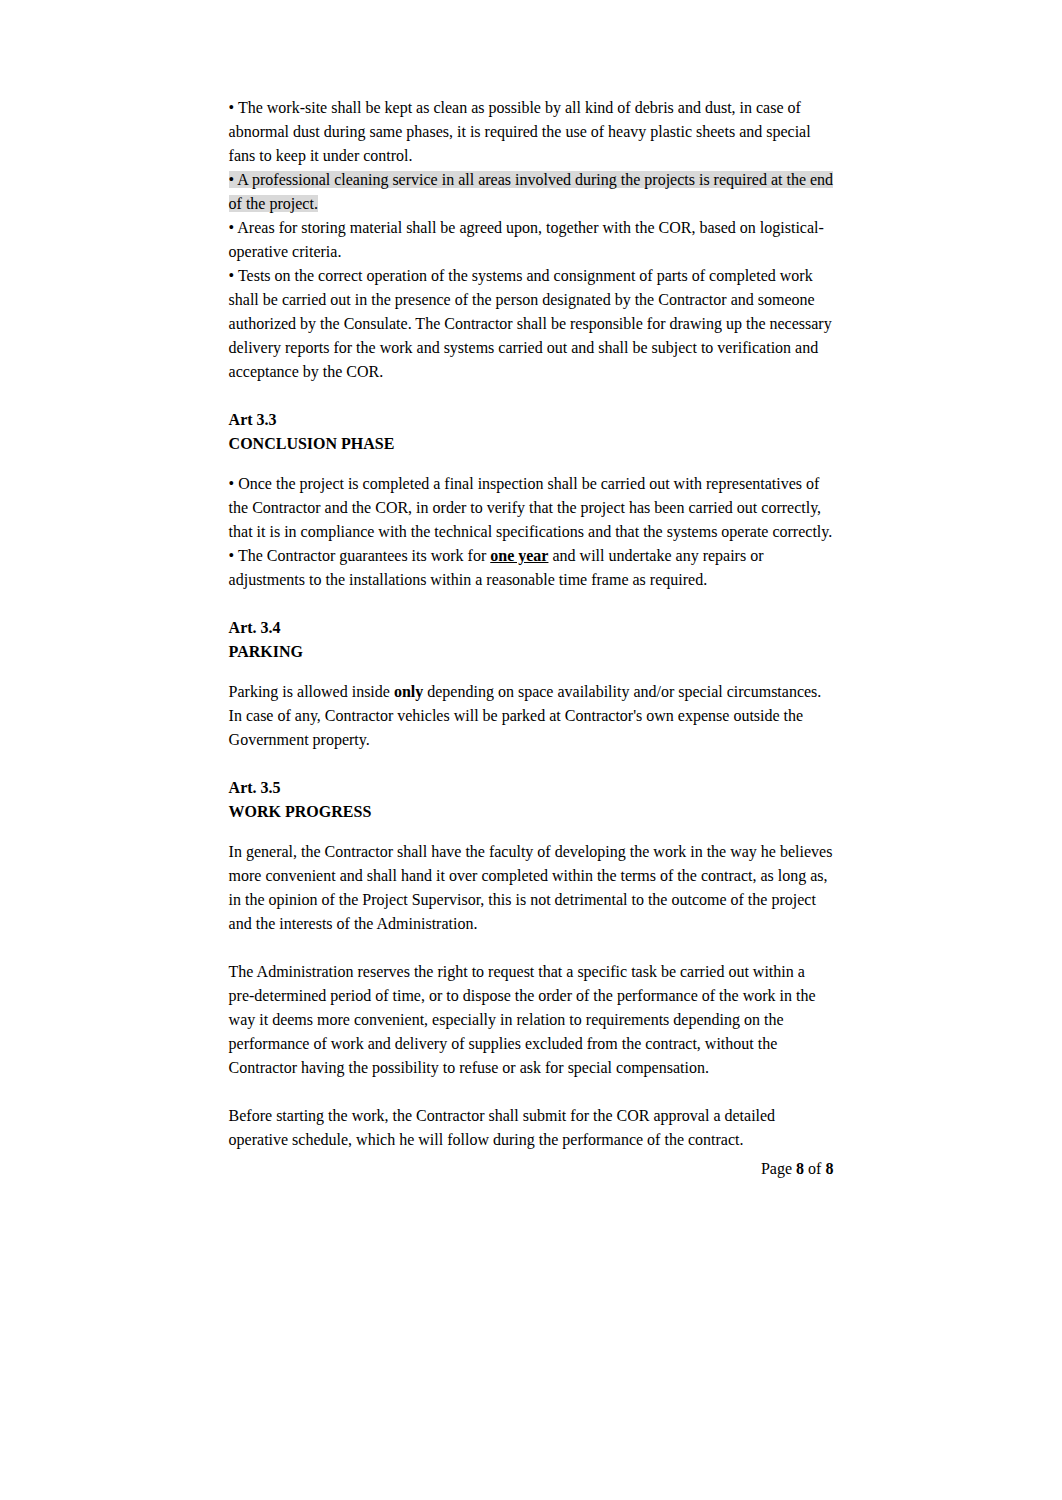• The work-site shall be kept as clean as possible by all kind of debris and dust, in case of abnormal dust during same phases, it is required the use of heavy plastic sheets and special fans to keep it under control.
• A professional cleaning service in all areas involved during the projects is required at the end of the project.
• Areas for storing material shall be agreed upon, together with the COR, based on logistical-operative criteria.
• Tests on the correct operation of the systems and consignment of parts of completed work shall be carried out in the presence of the person designated by the Contractor and someone authorized by the Consulate. The Contractor shall be responsible for drawing up the necessary delivery reports for the work and systems carried out and shall be subject to verification and acceptance by the COR.
Art 3.3
CONCLUSION PHASE
• Once the project is completed a final inspection shall be carried out with representatives of the Contractor and the COR, in order to verify that the project has been carried out correctly, that it is in compliance with the technical specifications and that the systems operate correctly.
• The Contractor guarantees its work for one year and will undertake any repairs or adjustments to the installations within a reasonable time frame as required.
Art. 3.4
PARKING
Parking is allowed inside only depending on space availability and/or special circumstances. In case of any, Contractor vehicles will be parked at Contractor's own expense outside the Government property.
Art. 3.5
WORK PROGRESS
In general, the Contractor shall have the faculty of developing the work in the way he believes more convenient and shall hand it over completed within the terms of the contract, as long as, in the opinion of the Project Supervisor, this is not detrimental to the outcome of the project and the interests of the Administration.
The Administration reserves the right to request that a specific task be carried out within a pre-determined period of time, or to dispose the order of the performance of the work in the way it deems more convenient, especially in relation to requirements depending on the performance of work and delivery of supplies excluded from the contract, without the Contractor having the possibility to refuse or ask for special compensation.
Before starting the work, the Contractor shall submit for the COR approval a detailed operative schedule, which he will follow during the performance of the contract.
Page 8 of 8